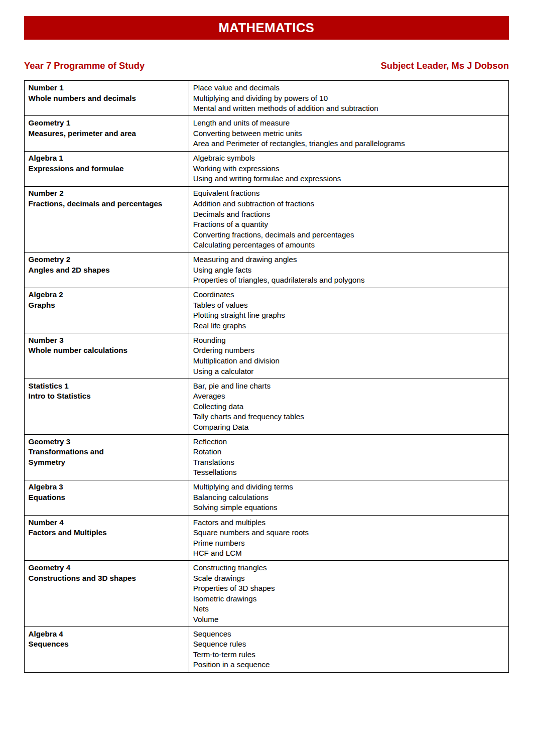MATHEMATICS
Year 7 Programme of Study Subject Leader, Ms J Dobson
| Number 1 Whole numbers and decimals | Place value and decimals Multiplying and dividing by powers of 10 Mental and written methods of addition and subtraction |
| Geometry 1 Measures, perimeter and area | Length and units of measure Converting between metric units Area and Perimeter of rectangles, triangles and parallelograms |
| Algebra 1 Expressions and formulae | Algebraic symbols Working with expressions Using and writing formulae and expressions |
| Number 2 Fractions, decimals and percentages | Equivalent fractions Addition and subtraction of fractions Decimals and fractions Fractions of a quantity Converting fractions, decimals and percentages Calculating percentages of amounts |
| Geometry 2 Angles and 2D shapes | Measuring and drawing angles Using angle facts Properties of triangles, quadrilaterals and polygons |
| Algebra 2 Graphs | Coordinates Tables of values Plotting straight line graphs Real life graphs |
| Number 3 Whole number calculations | Rounding Ordering numbers Multiplication and division Using a calculator |
| Statistics 1 Intro to Statistics | Bar, pie and line charts Averages Collecting data Tally charts and frequency tables Comparing Data |
| Geometry 3 Transformations and Symmetry | Reflection Rotation Translations Tessellations |
| Algebra 3 Equations | Multiplying and dividing terms Balancing calculations Solving simple equations |
| Number 4 Factors and Multiples | Factors and multiples Square numbers and square roots Prime numbers HCF and LCM |
| Geometry 4 Constructions and 3D shapes | Constructing triangles Scale drawings Properties of 3D shapes Isometric drawings Nets Volume |
| Algebra 4 Sequences | Sequences Sequence rules Term-to-term rules Position in a sequence |